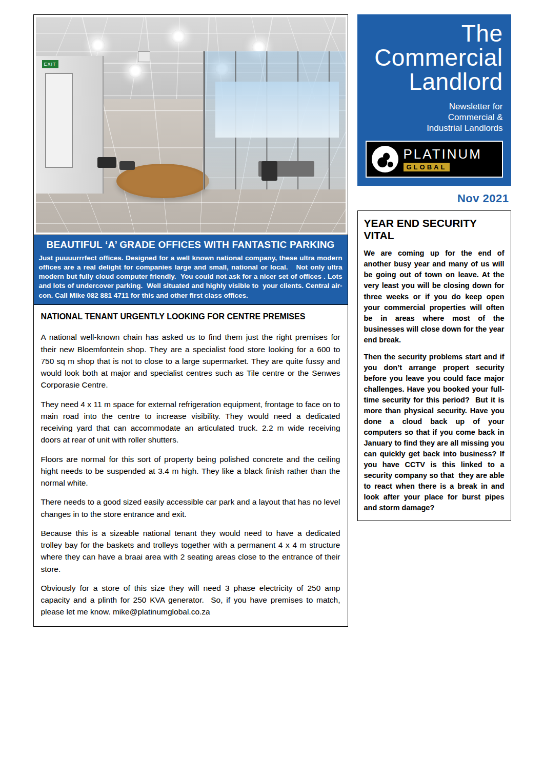EXIT
BEAUTIFUL ‘A’ GRADE OFFICES WITH FANTASTIC PARKING
Just puuuurrrfect offices. Designed for a well known national company, these ultra modern offices are a real delight for companies large and small, national or local. Not only ultra modern but fully cloud computer friendly. You could not ask for a nicer set of offices . Lots and lots of undercover parking. Well situated and highly visible to your clients. Central air-con. Call Mike 082 881 4711 for this and other first class offices.
NATIONAL TENANT URGENTLY LOOKING FOR CENTRE PREMISES
A national well-known chain has asked us to find them just the right premises for their new Bloemfontein shop. They are a specialist food store looking for a 600 to 750 sq m shop that is not to close to a large supermarket. They are quite fussy and would look both at major and specialist centres such as Tile centre or the Senwes Corporasie Centre.
They need 4 x 11 m space for external refrigeration equipment, frontage to face on to main road into the centre to increase visibility. They would need a dedicated receiving yard that can accommodate an articulated truck. 2.2 m wide receiving doors at rear of unit with roller shutters.
Floors are normal for this sort of property being polished concrete and the ceiling hight needs to be suspended at 3.4 m high. They like a black finish rather than the normal white.
There needs to a good sized easily accessible car park and a layout that has no level changes in to the store entrance and exit.
Because this is a sizeable national tenant they would need to have a dedicated trolley bay for the baskets and trolleys together with a permanent 4 x 4 m structure where they can have a braai area with 2 seating areas close to the entrance of their store.
Obviously for a store of this size they will need 3 phase electricity of 250 amp capacity and a plinth for 250 KVA generator. So, if you have premises to match, please let me know. mike@platinumglobal.co.za
The
Commercial
Landlord
Newsletter for
Commercial &
Industrial Landlords
PLATINUM
GLOBAL
Nov 2021
YEAR END SECURITY VITAL
We are coming up for the end of another busy year and many of us will be going out of town on leave. At the very least you will be closing down for three weeks or if you do keep open your commercial properties will often be in areas where most of the businesses will close down for the year end break.
Then the security problems start and if you don’t arrange propert security before you leave you could face major challenges. Have you booked your full-time security for this period? But it is more than physical security. Have you done a cloud back up of your computers so that if you come back in January to find they are all missing you can quickly get back into business? If you have CCTV is this linked to a security company so that they are able to react when there is a break in and look after your place for burst pipes and storm damage?